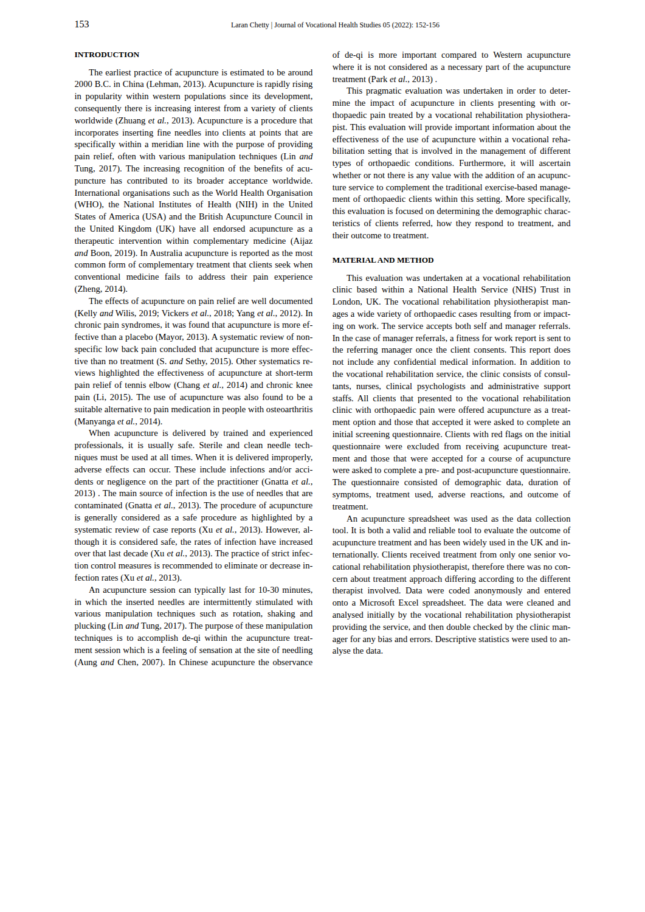153 Laran Chetty | Journal of Vocational Health Studies 05 (2022): 152-156
Introduction
The earliest practice of acupuncture is estimated to be around 2000 B.C. in China (Lehman, 2013). Acupuncture is rapidly rising in popularity within western populations since its development, consequently there is increasing interest from a variety of clients worldwide (Zhuang et al., 2013). Acupuncture is a procedure that incorporates inserting fine needles into clients at points that are specifically within a meridian line with the purpose of providing pain relief, often with various manipulation techniques (Lin and Tung, 2017). The increasing recognition of the benefits of acupuncture has contributed to its broader acceptance worldwide. International organisations such as the World Health Organisation (WHO), the National Institutes of Health (NIH) in the United States of America (USA) and the British Acupuncture Council in the United Kingdom (UK) have all endorsed acupuncture as a therapeutic intervention within complementary medicine (Aijaz and Boon, 2019). In Australia acupuncture is reported as the most common form of complementary treatment that clients seek when conventional medicine fails to address their pain experience (Zheng, 2014).
The effects of acupuncture on pain relief are well documented (Kelly and Wilis, 2019; Vickers et al., 2018; Yang et al., 2012). In chronic pain syndromes, it was found that acupuncture is more effective than a placebo (Mayor, 2013). A systematic review of non-specific low back pain concluded that acupuncture is more effective than no treatment (S. and Sethy, 2015). Other systematics reviews highlighted the effectiveness of acupuncture at short-term pain relief of tennis elbow (Chang et al., 2014) and chronic knee pain (Li, 2015). The use of acupuncture was also found to be a suitable alternative to pain medication in people with osteoarthritis (Manyanga et al., 2014).
When acupuncture is delivered by trained and experienced professionals, it is usually safe. Sterile and clean needle techniques must be used at all times. When it is delivered improperly, adverse effects can occur. These include infections and/or accidents or negligence on the part of the practitioner (Gnatta et al., 2013) . The main source of infection is the use of needles that are contaminated (Gnatta et al., 2013). The procedure of acupuncture is generally considered as a safe procedure as highlighted by a systematic review of case reports (Xu et al., 2013). However, although it is considered safe, the rates of infection have increased over that last decade (Xu et al., 2013). The practice of strict infection control measures is recommended to eliminate or decrease infection rates (Xu et al., 2013).
An acupuncture session can typically last for 10-30 minutes, in which the inserted needles are intermittently stimulated with various manipulation techniques such as rotation, shaking and plucking (Lin and Tung, 2017). The purpose of these manipulation techniques is to accomplish de-qi within the acupuncture treatment session which is a feeling of sensation at the site of needling (Aung and Chen, 2007). In Chinese acupuncture the observance of de-qi is more important compared to Western acupuncture where it is not considered as a necessary part of the acupuncture treatment (Park et al., 2013) .
This pragmatic evaluation was undertaken in order to determine the impact of acupuncture in clients presenting with orthopaedic pain treated by a vocational rehabilitation physiotherapist. This evaluation will provide important information about the effectiveness of the use of acupuncture within a vocational rehabilitation setting that is involved in the management of different types of orthopaedic conditions. Furthermore, it will ascertain whether or not there is any value with the addition of an acupuncture service to complement the traditional exercise-based management of orthopaedic clients within this setting. More specifically, this evaluation is focused on determining the demographic characteristics of clients referred, how they respond to treatment, and their outcome to treatment.
Material and Method
This evaluation was undertaken at a vocational rehabilitation clinic based within a National Health Service (NHS) Trust in London, UK. The vocational rehabilitation physiotherapist manages a wide variety of orthopaedic cases resulting from or impacting on work. The service accepts both self and manager referrals. In the case of manager referrals, a fitness for work report is sent to the referring manager once the client consents. This report does not include any confidential medical information. In addition to the vocational rehabilitation service, the clinic consists of consultants, nurses, clinical psychologists and administrative support staffs. All clients that presented to the vocational rehabilitation clinic with orthopaedic pain were offered acupuncture as a treatment option and those that accepted it were asked to complete an initial screening questionnaire. Clients with red flags on the initial questionnaire were excluded from receiving acupuncture treatment and those that were accepted for a course of acupuncture were asked to complete a pre- and post-acupuncture questionnaire. The questionnaire consisted of demographic data, duration of symptoms, treatment used, adverse reactions, and outcome of treatment.
An acupuncture spreadsheet was used as the data collection tool. It is both a valid and reliable tool to evaluate the outcome of acupuncture treatment and has been widely used in the UK and internationally. Clients received treatment from only one senior vocational rehabilitation physiotherapist, therefore there was no concern about treatment approach differing according to the different therapist involved. Data were coded anonymously and entered onto a Microsoft Excel spreadsheet. The data were cleaned and analysed initially by the vocational rehabilitation physiotherapist providing the service, and then double checked by the clinic manager for any bias and errors. Descriptive statistics were used to analyse the data.